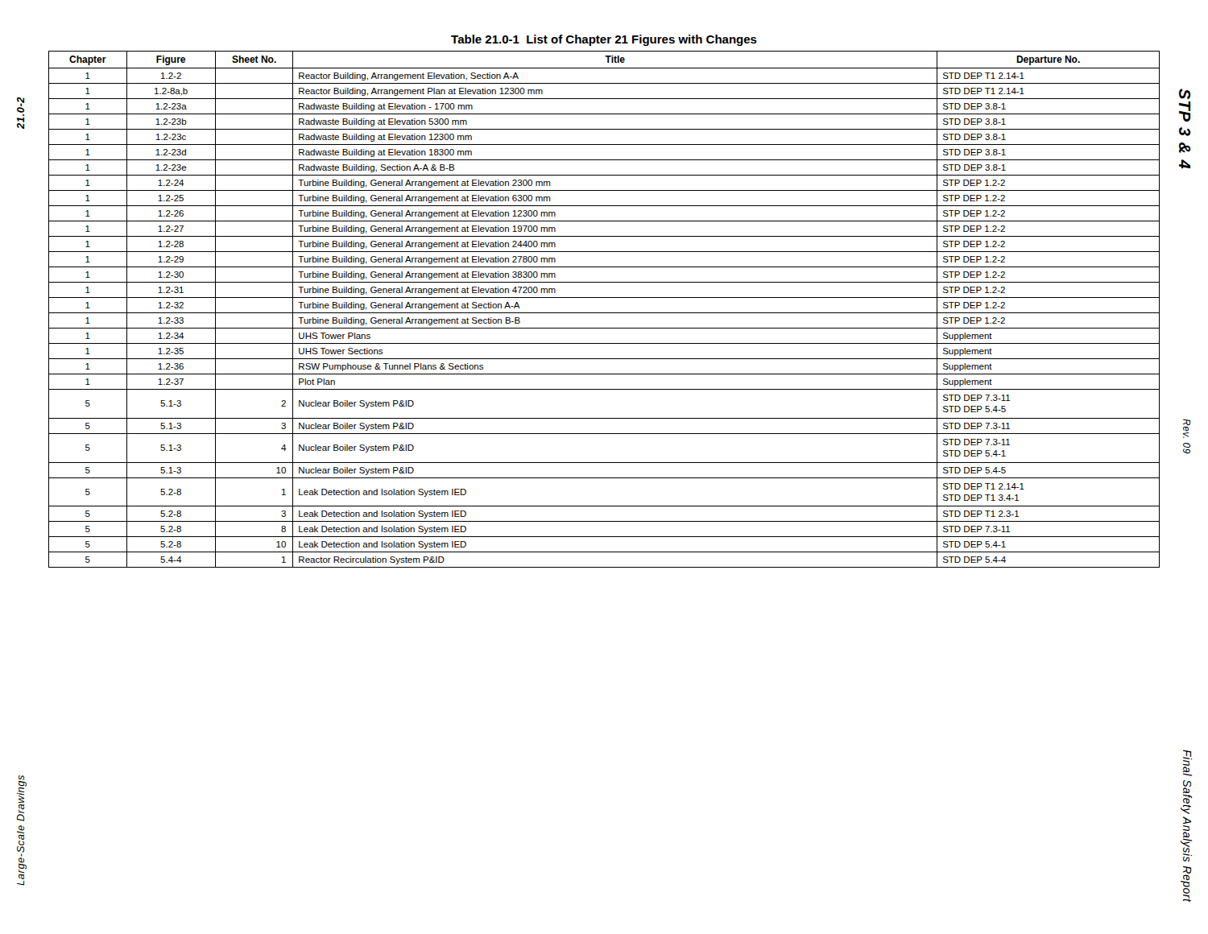21.0-2
Large-Scale Drawings
STP 3 & 4
Rev. 09
Final Safety Analysis Report
Table 21.0-1 List of Chapter 21 Figures with Changes
| Chapter | Figure | Sheet No. | Title | Departure No. |
| --- | --- | --- | --- | --- |
| 1 | 1.2-2 | | Reactor Building, Arrangement Elevation, Section A-A | STD DEP T1 2.14-1 |
| 1 | 1.2-8a,b | | Reactor Building, Arrangement Plan at Elevation 12300 mm | STD DEP T1 2.14-1 |
| 1 | 1.2-23a | | Radwaste Building at Elevation - 1700 mm | STD DEP 3.8-1 |
| 1 | 1.2-23b | | Radwaste Building at Elevation 5300 mm | STD DEP 3.8-1 |
| 1 | 1.2-23c | | Radwaste Building at Elevation 12300 mm | STD DEP 3.8-1 |
| 1 | 1.2-23d | | Radwaste Building at Elevation 18300 mm | STD DEP 3.8-1 |
| 1 | 1.2-23e | | Radwaste Building, Section A-A & B-B | STD DEP 3.8-1 |
| 1 | 1.2-24 | | Turbine Building, General Arrangement at Elevation 2300 mm | STP DEP 1.2-2 |
| 1 | 1.2-25 | | Turbine Building, General Arrangement at Elevation 6300 mm | STP DEP 1.2-2 |
| 1 | 1.2-26 | | Turbine Building, General Arrangement at Elevation 12300 mm | STP DEP 1.2-2 |
| 1 | 1.2-27 | | Turbine Building, General Arrangement at Elevation 19700 mm | STP DEP 1.2-2 |
| 1 | 1.2-28 | | Turbine Building, General Arrangement at Elevation 24400 mm | STP DEP 1.2-2 |
| 1 | 1.2-29 | | Turbine Building, General Arrangement at Elevation 27800 mm | STP DEP 1.2-2 |
| 1 | 1.2-30 | | Turbine Building, General Arrangement at Elevation 38300 mm | STP DEP 1.2-2 |
| 1 | 1.2-31 | | Turbine Building, General Arrangement at Elevation 47200 mm | STP DEP 1.2-2 |
| 1 | 1.2-32 | | Turbine Building, General Arrangement at Section A-A | STP DEP 1.2-2 |
| 1 | 1.2-33 | | Turbine Building, General Arrangement at Section B-B | STP DEP 1.2-2 |
| 1 | 1.2-34 | | UHS Tower Plans | Supplement |
| 1 | 1.2-35 | | UHS Tower Sections | Supplement |
| 1 | 1.2-36 | | RSW Pumphouse & Tunnel Plans & Sections | Supplement |
| 1 | 1.2-37 | | Plot Plan | Supplement |
| 5 | 5.1-3 | 2 | Nuclear Boiler System P&ID | STD DEP 7.3-11 STD DEP 5.4-5 |
| 5 | 5.1-3 | 3 | Nuclear Boiler System P&ID | STD DEP 7.3-11 |
| 5 | 5.1-3 | 4 | Nuclear Boiler System P&ID | STD DEP 7.3-11 STD DEP 5.4-1 |
| 5 | 5.1-3 | 10 | Nuclear Boiler System P&ID | STD DEP 5.4-5 |
| 5 | 5.2-8 | 1 | Leak Detection and Isolation System IED | STD DEP T1 2.14-1 STD DEP T1 3.4-1 |
| 5 | 5.2-8 | 3 | Leak Detection and Isolation System IED | STD DEP T1 2.3-1 |
| 5 | 5.2-8 | 8 | Leak Detection and Isolation System IED | STD DEP 7.3-11 |
| 5 | 5.2-8 | 10 | Leak Detection and Isolation System IED | STD DEP 5.4-1 |
| 5 | 5.4-4 | 1 | Reactor Recirculation System P&ID | STD DEP 5.4-4 |